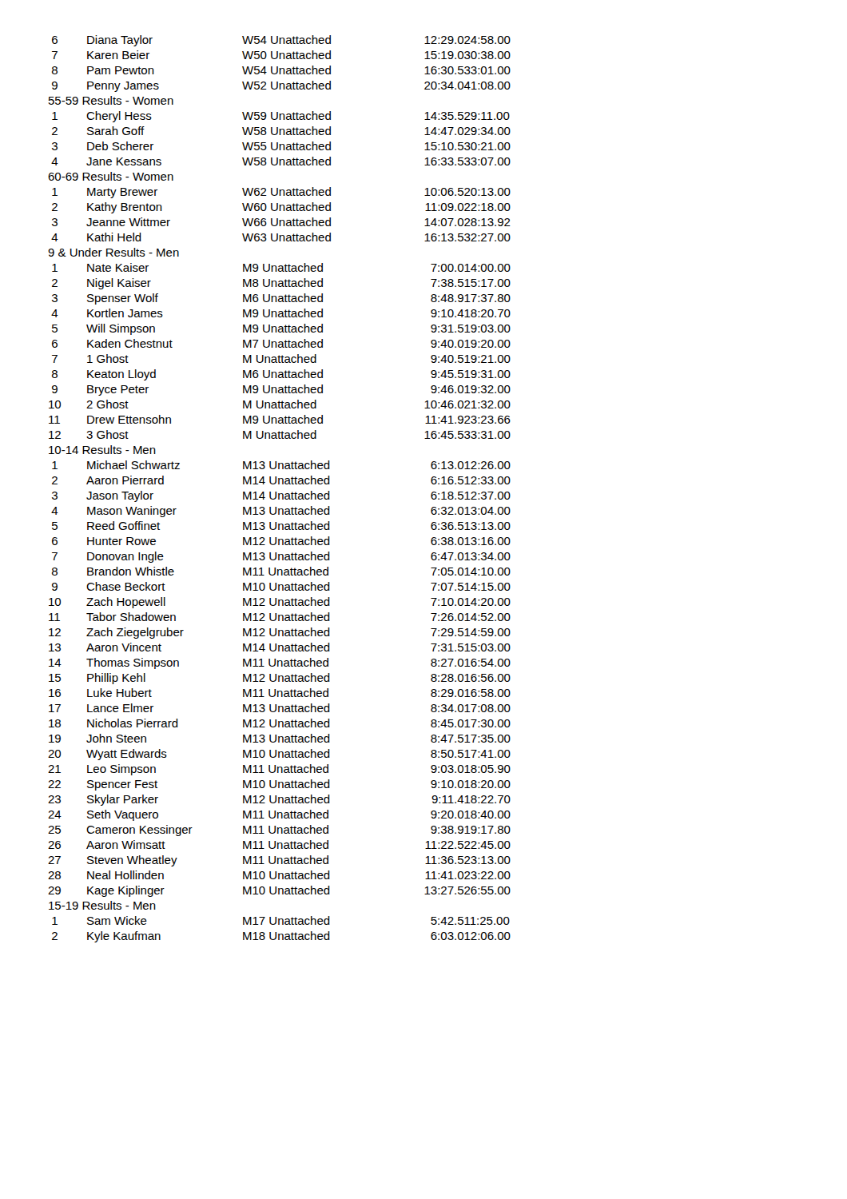| 6 | Diana Taylor | W54 Unattached | 12:29.0 | 24:58.00 |
| 7 | Karen Beier | W50 Unattached | 15:19.0 | 30:38.00 |
| 8 | Pam Pewton | W54 Unattached | 16:30.5 | 33:01.00 |
| 9 | Penny James | W52 Unattached | 20:34.0 | 41:08.00 |
| 55-59 Results - Women |
| 1 | Cheryl Hess | W59 Unattached | 14:35.5 | 29:11.00 |
| 2 | Sarah Goff | W58 Unattached | 14:47.0 | 29:34.00 |
| 3 | Deb Scherer | W55 Unattached | 15:10.5 | 30:21.00 |
| 4 | Jane Kessans | W58 Unattached | 16:33.5 | 33:07.00 |
| 60-69 Results - Women |
| 1 | Marty Brewer | W62 Unattached | 10:06.5 | 20:13.00 |
| 2 | Kathy Brenton | W60 Unattached | 11:09.0 | 22:18.00 |
| 3 | Jeanne Wittmer | W66 Unattached | 14:07.0 | 28:13.92 |
| 4 | Kathi Held | W63 Unattached | 16:13.5 | 32:27.00 |
| 9 & Under Results - Men |
| 1 | Nate Kaiser | M9 Unattached | 7:00.0 | 14:00.00 |
| 2 | Nigel Kaiser | M8 Unattached | 7:38.5 | 15:17.00 |
| 3 | Spenser Wolf | M6 Unattached | 8:48.9 | 17:37.80 |
| 4 | Kortlen James | M9 Unattached | 9:10.4 | 18:20.70 |
| 5 | Will Simpson | M9 Unattached | 9:31.5 | 19:03.00 |
| 6 | Kaden Chestnut | M7 Unattached | 9:40.0 | 19:20.00 |
| 7 | 1 Ghost | M Unattached | 9:40.5 | 19:21.00 |
| 8 | Keaton Lloyd | M6 Unattached | 9:45.5 | 19:31.00 |
| 9 | Bryce Peter | M9 Unattached | 9:46.0 | 19:32.00 |
| 10 | 2 Ghost | M Unattached | 10:46.0 | 21:32.00 |
| 11 | Drew Ettensohn | M9 Unattached | 11:41.9 | 23:23.66 |
| 12 | 3 Ghost | M Unattached | 16:45.5 | 33:31.00 |
| 10-14 Results - Men |
| 1 | Michael Schwartz | M13 Unattached | 6:13.0 | 12:26.00 |
| 2 | Aaron Pierrard | M14 Unattached | 6:16.5 | 12:33.00 |
| 3 | Jason Taylor | M14 Unattached | 6:18.5 | 12:37.00 |
| 4 | Mason Waninger | M13 Unattached | 6:32.0 | 13:04.00 |
| 5 | Reed Goffinet | M13 Unattached | 6:36.5 | 13:13.00 |
| 6 | Hunter Rowe | M12 Unattached | 6:38.0 | 13:16.00 |
| 7 | Donovan Ingle | M13 Unattached | 6:47.0 | 13:34.00 |
| 8 | Brandon Whistle | M11 Unattached | 7:05.0 | 14:10.00 |
| 9 | Chase Beckort | M10 Unattached | 7:07.5 | 14:15.00 |
| 10 | Zach Hopewell | M12 Unattached | 7:10.0 | 14:20.00 |
| 11 | Tabor Shadowen | M12 Unattached | 7:26.0 | 14:52.00 |
| 12 | Zach Ziegelgruber | M12 Unattached | 7:29.5 | 14:59.00 |
| 13 | Aaron Vincent | M14 Unattached | 7:31.5 | 15:03.00 |
| 14 | Thomas Simpson | M11 Unattached | 8:27.0 | 16:54.00 |
| 15 | Phillip Kehl | M12 Unattached | 8:28.0 | 16:56.00 |
| 16 | Luke Hubert | M11 Unattached | 8:29.0 | 16:58.00 |
| 17 | Lance Elmer | M13 Unattached | 8:34.0 | 17:08.00 |
| 18 | Nicholas Pierrard | M12 Unattached | 8:45.0 | 17:30.00 |
| 19 | John Steen | M13 Unattached | 8:47.5 | 17:35.00 |
| 20 | Wyatt Edwards | M10 Unattached | 8:50.5 | 17:41.00 |
| 21 | Leo Simpson | M11 Unattached | 9:03.0 | 18:05.90 |
| 22 | Spencer Fest | M10 Unattached | 9:10.0 | 18:20.00 |
| 23 | Skylar Parker | M12 Unattached | 9:11.4 | 18:22.70 |
| 24 | Seth Vaquero | M11 Unattached | 9:20.0 | 18:40.00 |
| 25 | Cameron Kessinger | M11 Unattached | 9:38.9 | 19:17.80 |
| 26 | Aaron Wimsatt | M11 Unattached | 11:22.5 | 22:45.00 |
| 27 | Steven Wheatley | M11 Unattached | 11:36.5 | 23:13.00 |
| 28 | Neal Hollinden | M10 Unattached | 11:41.0 | 23:22.00 |
| 29 | Kage Kiplinger | M10 Unattached | 13:27.5 | 26:55.00 |
| 15-19 Results - Men |
| 1 | Sam Wicke | M17 Unattached | 5:42.5 | 11:25.00 |
| 2 | Kyle Kaufman | M18 Unattached | 6:03.0 | 12:06.00 |